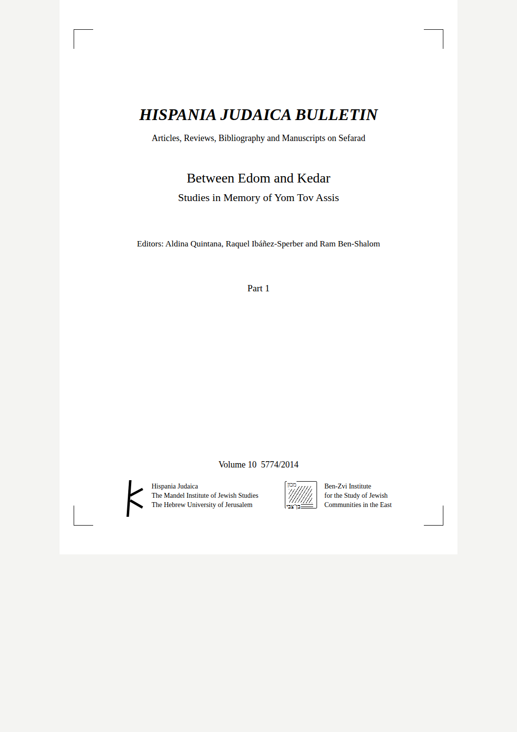HISPANIA JUDAICA BULLETIN
Articles, Reviews, Bibliography and Manuscripts on Sefarad
Between Edom and Kedar
Studies in Memory of Yom Tov Assis
Editors: Aldina Quintana, Raquel Ibáñez-Sperber and Ram Ben-Shalom
Part 1
Volume 10 5774/2014
Hispania Judaica
The Mandel Institute of Jewish Studies
The Hebrew University of Jerusalem
מכון
בן־צבי
Ben-Zvi Institute
for the Study of Jewish
Communities in the East